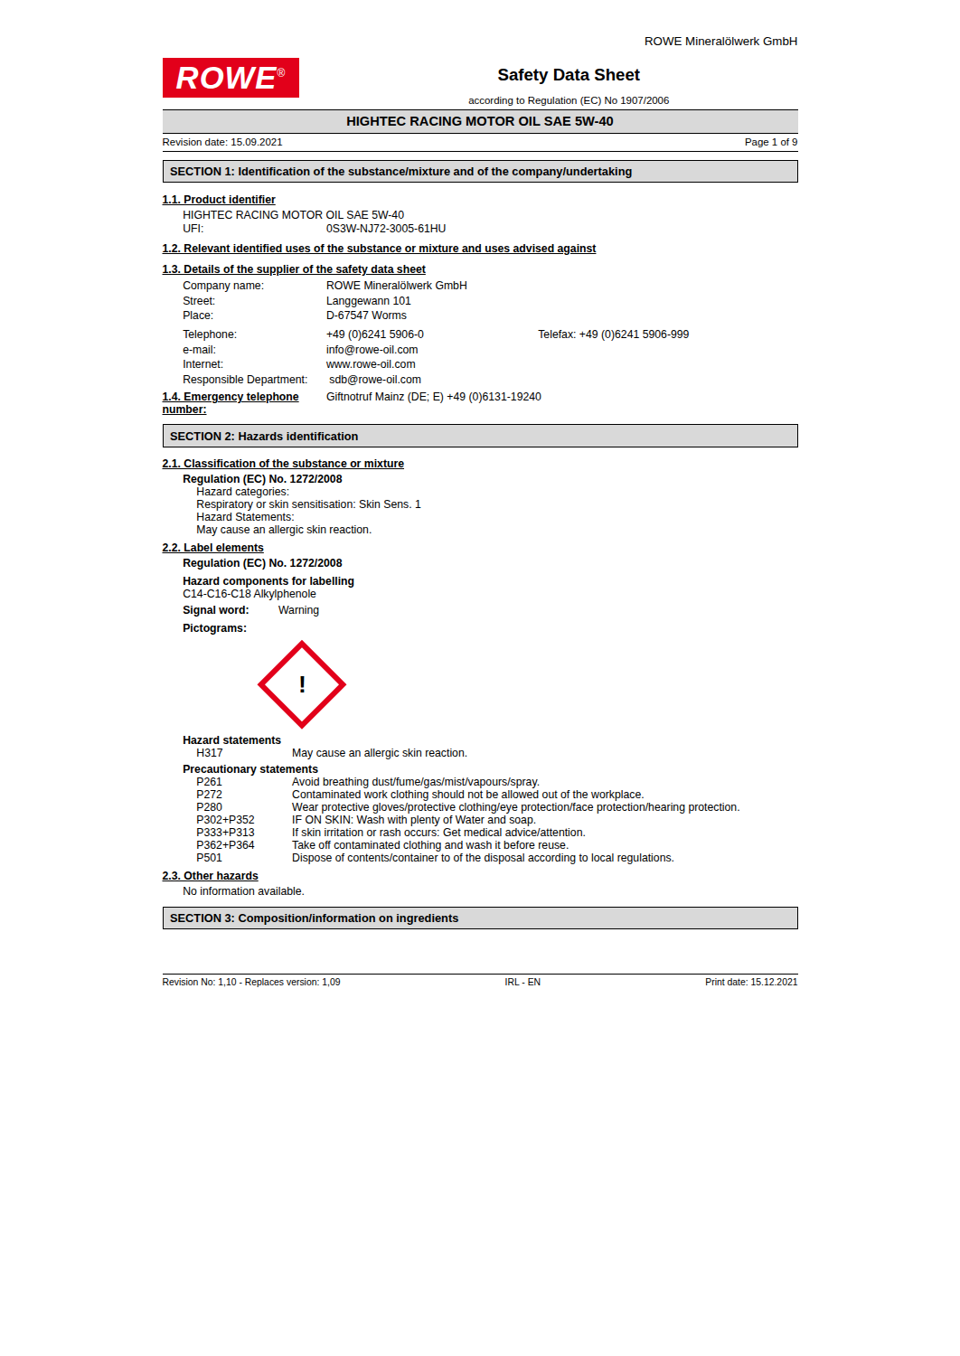ROWE Mineralölwerk GmbH
ROWE®
Safety Data Sheet
according to Regulation (EC) No 1907/2006
HIGHTEC RACING MOTOR OIL SAE 5W-40
Revision date: 15.09.2021 Page 1 of 9
SECTION 1: Identification of the substance/mixture and of the company/undertaking
1.1. Product identifier
HIGHTEC RACING MOTOR OIL SAE 5W-40
| UFI: | 0S3W-NJ72-3005-61HU |
1.2. Relevant identified uses of the substance or mixture and uses advised against
1.3. Details of the supplier of the safety data sheet
| Company name: | ROWE Mineralölwerk GmbH |
| Street: | Langgewann 101 |
| Place: | D-67547 Worms |
| Telephone: | +49 (0)6241 5906-0 | Telefax: +49 (0)6241 5906-999 |
| e-mail: | info@rowe-oil.com |
| Internet: | www.rowe-oil.com |
| Responsible Department: | sdb@rowe-oil.com |
1.4. Emergency telephone
number:
Giftnotruf Mainz (DE; E) +49 (0)6131-19240
SECTION 2: Hazards identification
2.1. Classification of the substance or mixture
Regulation (EC) No. 1272/2008
Hazard categories:
Respiratory or skin sensitisation: Skin Sens. 1
Hazard Statements:
May cause an allergic skin reaction.
2.2. Label elements
Regulation (EC) No. 1272/2008
Hazard components for labelling
C14-C16-C18 Alkylphenole
Signal word:
Warning
Pictograms:
!
Hazard statements
H317
May cause an allergic skin reaction.
Precautionary statements
P261
Avoid breathing dust/fume/gas/mist/vapours/spray.
P272
Contaminated work clothing should not be allowed out of the workplace.
P280
Wear protective gloves/protective clothing/eye protection/face protection/hearing protection.
P302+P352
IF ON SKIN: Wash with plenty of Water and soap.
P333+P313
If skin irritation or rash occurs: Get medical advice/attention.
P362+P364
Take off contaminated clothing and wash it before reuse.
P501
Dispose of contents/container to of the disposal according to local regulations.
2.3. Other hazards
No information available.
SECTION 3: Composition/information on ingredients
Revision No: 1,10 - Replaces version: 1,09
IRL - EN
Print date: 15.12.2021